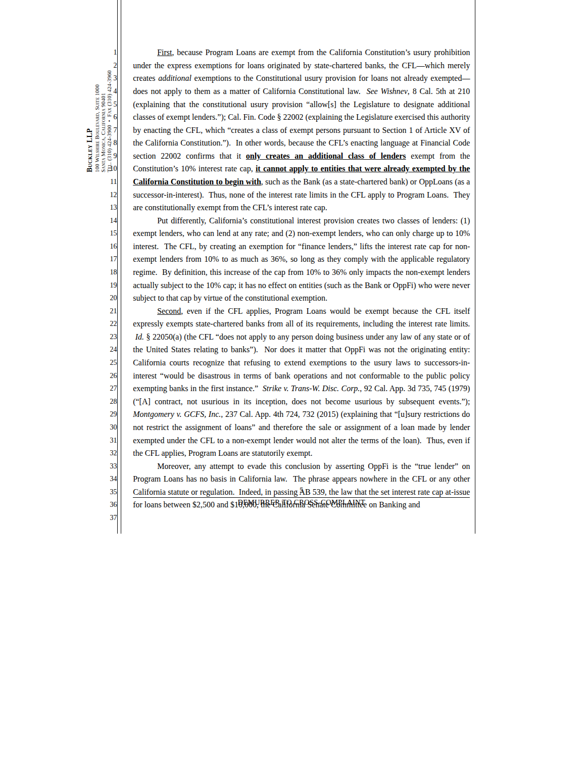1
2
3
4
5
6
7
8
9
10
11
12
13
14
15
16
17
18
19
20
21
22
23
24
25
26
27
28
29
30
31
32
33
34
35
36
37
Buckley LLP
100 Wilshire Boulevard, Suite 1000
Santa Monica, California 90401
Tel. (310) 424-3900 • Fax (310) 424-3960
First, because Program Loans are exempt from the California Constitution’s usury prohibition under the express exemptions for loans originated by state-chartered banks, the CFL—which merely creates additional exemptions to the Constitutional usury provision for loans not already exempted—does not apply to them as a matter of California Constitutional law. See Wishnev, 8 Cal. 5th at 210 (explaining that the constitutional usury provision “allow[s] the Legislature to designate additional classes of exempt lenders.”); Cal. Fin. Code § 22002 (explaining the Legislature exercised this authority by enacting the CFL, which “creates a class of exempt persons pursuant to Section 1 of Article XV of the California Constitution.”). In other words, because the CFL’s enacting language at Financial Code section 22002 confirms that it only creates an additional class of lenders exempt from the Constitution’s 10% interest rate cap, it cannot apply to entities that were already exempted by the California Constitution to begin with, such as the Bank (as a state-chartered bank) or OppLoans (as a successor-in-interest). Thus, none of the interest rate limits in the CFL apply to Program Loans. They are constitutionally exempt from the CFL’s interest rate cap.
Put differently, California’s constitutional interest provision creates two classes of lenders: (1) exempt lenders, who can lend at any rate; and (2) non-exempt lenders, who can only charge up to 10% interest. The CFL, by creating an exemption for “finance lenders,” lifts the interest rate cap for non-exempt lenders from 10% to as much as 36%, so long as they comply with the applicable regulatory regime. By definition, this increase of the cap from 10% to 36% only impacts the non-exempt lenders actually subject to the 10% cap; it has no effect on entities (such as the Bank or OppFi) who were never subject to that cap by virtue of the constitutional exemption.
Second, even if the CFL applies, Program Loans would be exempt because the CFL itself expressly exempts state-chartered banks from all of its requirements, including the interest rate limits. Id. § 22050(a) (the CFL “does not apply to any person doing business under any law of any state or of the United States relating to banks”). Nor does it matter that OppFi was not the originating entity: California courts recognize that refusing to extend exemptions to the usury laws to successors-in-interest “would be disastrous in terms of bank operations and not conformable to the public policy exempting banks in the first instance.” Strike v. Trans-W. Disc. Corp., 92 Cal. App. 3d 735, 745 (1979) (“[A] contract, not usurious in its inception, does not become usurious by subsequent events.”); Montgomery v. GCFS, Inc., 237 Cal. App. 4th 724, 732 (2015) (explaining that “[u]sury restrictions do not restrict the assignment of loans” and therefore the sale or assignment of a loan made by lender exempted under the CFL to a non-exempt lender would not alter the terms of the loan). Thus, even if the CFL applies, Program Loans are statutorily exempt.
Moreover, any attempt to evade this conclusion by asserting OppFi is the “true lender” on Program Loans has no basis in California law. The phrase appears nowhere in the CFL or any other California statute or regulation. Indeed, in passing AB 539, the law that the set interest rate cap at-issue for loans between $2,500 and $10,000, the California Senate Committee on Banking and
5
DEMURRER TO CROSS-COMPLAINT